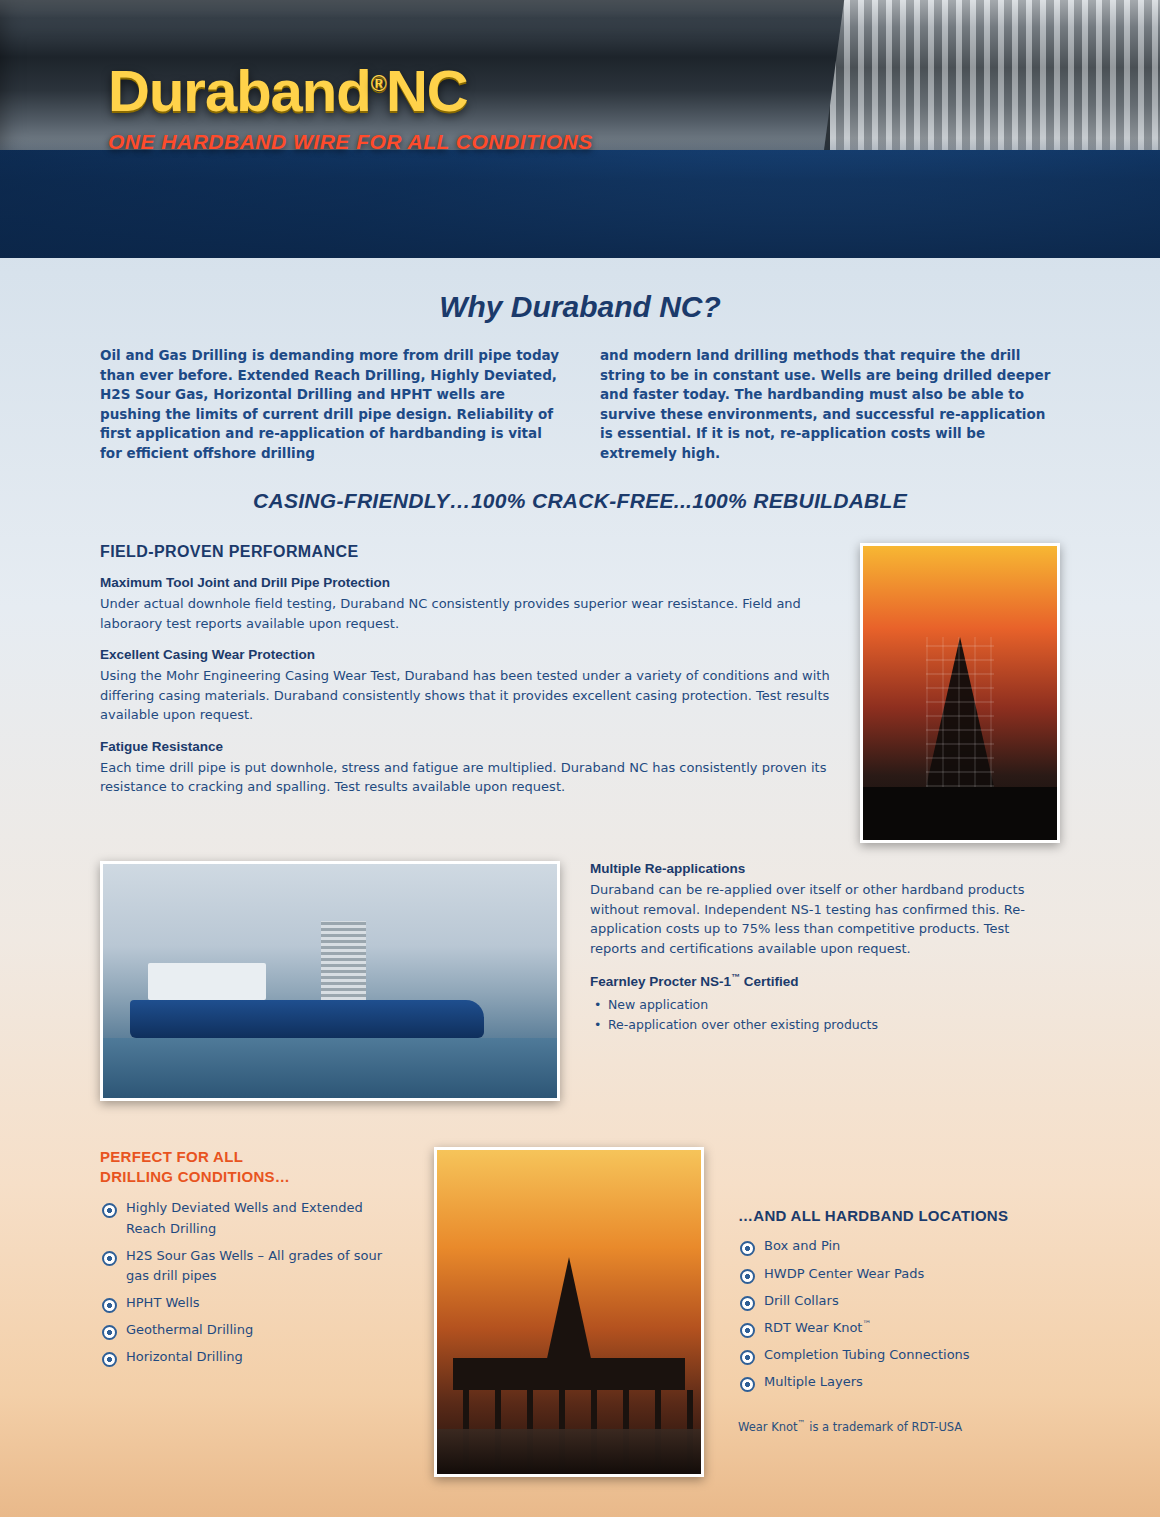Duraband®NC
ONE HARDBAND WIRE FOR ALL CONDITIONS
Why Duraband NC?
Oil and Gas Drilling is demanding more from drill pipe today than ever before. Extended Reach Drilling, Highly Deviated, H2S Sour Gas, Horizontal Drilling and HPHT wells are pushing the limits of current drill pipe design. Reliability of first application and re-application of hardbanding is vital for efficient offshore drilling
and modern land drilling methods that require the drill string to be in constant use. Wells are being drilled deeper and faster today. The hardbanding must also be able to survive these environments, and successful re-application is essential. If it is not, re-application costs will be extremely high.
CASING-FRIENDLY…100% CRACK-FREE...100% REBUILDABLE
FIELD-PROVEN PERFORMANCE
Maximum Tool Joint and Drill Pipe Protection
Under actual downhole field testing, Duraband NC consistently provides superior wear resistance. Field and laboraory test reports available upon request.
Excellent Casing Wear Protection
Using the Mohr Engineering Casing Wear Test, Duraband has been tested under a variety of conditions and with differing casing materials. Duraband consistently shows that it provides excellent casing protection. Test results available upon request.
Fatigue Resistance
Each time drill pipe is put downhole, stress and fatigue are multiplied. Duraband NC has consistently proven its resistance to cracking and spalling. Test results available upon request.
Multiple Re-applications
Duraband can be re-applied over itself or other hardband products without removal. Independent NS-1 testing has confirmed this. Re-application costs up to 75% less than competitive products. Test reports and certifications available upon request.
Fearnley Procter NS-1™ Certified
New application
Re-application over other existing products
PERFECT FOR ALL
DRILLING CONDITIONS…
Highly Deviated Wells and Extended Reach Drilling
H2S Sour Gas Wells – All grades of sour gas drill pipes
HPHT Wells
Geothermal Drilling
Horizontal Drilling
…AND ALL HARDBAND LOCATIONS
Box and Pin
HWDP Center Wear Pads
Drill Collars
RDT Wear Knot™
Completion Tubing Connections
Multiple Layers
Wear Knot™ is a trademark of RDT-USA